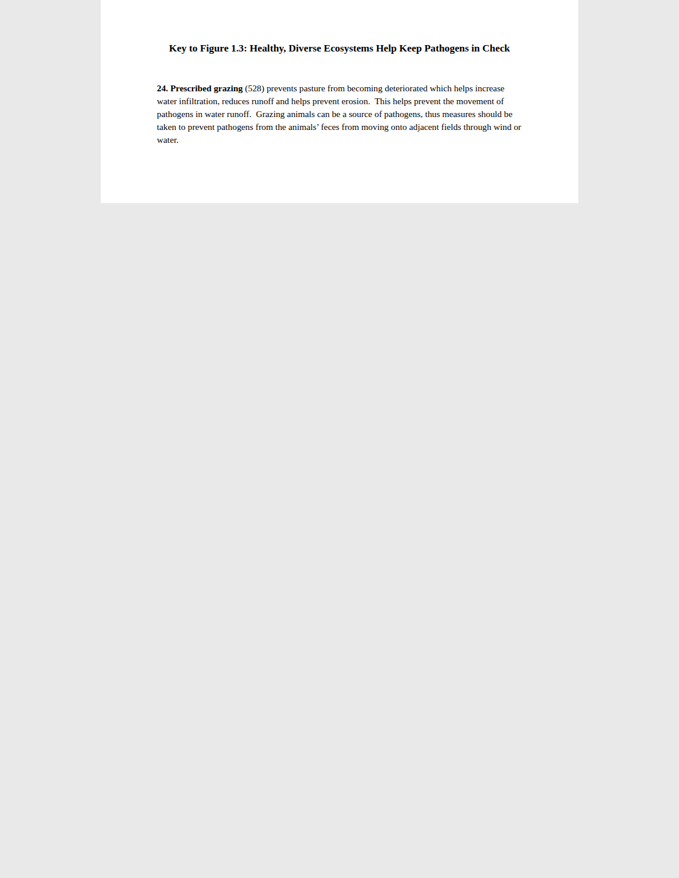Key to Figure 1.3: Healthy, Diverse Ecosystems Help Keep Pathogens in Check
24. Prescribed grazing (528) prevents pasture from becoming deteriorated which helps increase water infiltration, reduces runoff and helps prevent erosion. This helps prevent the movement of pathogens in water runoff. Grazing animals can be a source of pathogens, thus measures should be taken to prevent pathogens from the animals’ feces from moving onto adjacent fields through wind or water.